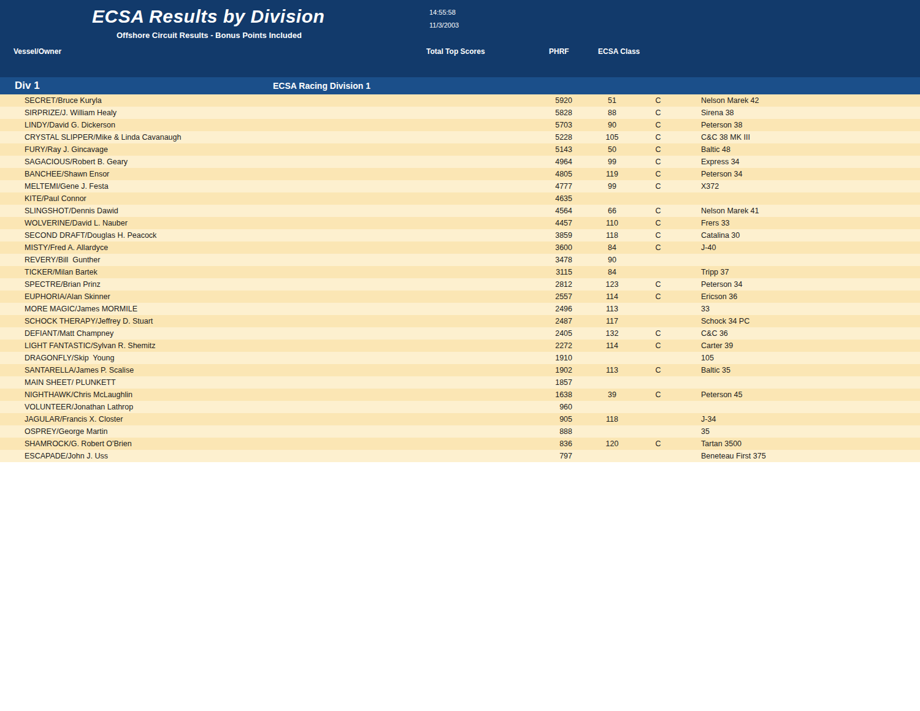ECSA Results by Division
14:55:58
11/3/2003
Offshore Circuit Results - Bonus Points Included
Vessel/Owner Total Top Scores PHRF ECSA Class
Div 1 ECSA Racing Division 1
| SECRET/Bruce Kuryla | 5920 | 51 | C | Nelson Marek 42 |
| SIRPRIZE/J. William Healy | 5828 | 88 | C | Sirena 38 |
| LINDY/David G. Dickerson | 5703 | 90 | C | Peterson 38 |
| CRYSTAL SLIPPER/Mike & Linda Cavanaugh | 5228 | 105 | C | C&C 38 MK III |
| FURY/Ray J. Gincavage | 5143 | 50 | C | Baltic 48 |
| SAGACIOUS/Robert B. Geary | 4964 | 99 | C | Express 34 |
| BANCHEE/Shawn Ensor | 4805 | 119 | C | Peterson 34 |
| MELTEMI/Gene J. Festa | 4777 | 99 | C | X372 |
| KITE/Paul Connor | 4635 | | | |
| SLINGSHOT/Dennis Dawid | 4564 | 66 | C | Nelson Marek 41 |
| WOLVERINE/David L. Nauber | 4457 | 110 | C | Frers 33 |
| SECOND DRAFT/Douglas H. Peacock | 3859 | 118 | C | Catalina 30 |
| MISTY/Fred A. Allardyce | 3600 | 84 | C | J-40 |
| REVERY/Bill Gunther | 3478 | 90 | | |
| TICKER/Milan Bartek | 3115 | 84 | | Tripp 37 |
| SPECTRE/Brian Prinz | 2812 | 123 | C | Peterson 34 |
| EUPHORIA/Alan Skinner | 2557 | 114 | C | Ericson 36 |
| MORE MAGIC/James MORMILE | 2496 | 113 | | 33 |
| SCHOCK THERAPY/Jeffrey D. Stuart | 2487 | 117 | | Schock 34 PC |
| DEFIANT/Matt Champney | 2405 | 132 | C | C&C 36 |
| LIGHT FANTASTIC/Sylvan R. Shemitz | 2272 | 114 | C | Carter 39 |
| DRAGONFLY/Skip Young | 1910 | | | 105 |
| SANTARELLA/James P. Scalise | 1902 | 113 | C | Baltic 35 |
| MAIN SHEET/ PLUNKETT | 1857 | | | |
| NIGHTHAWK/Chris McLaughlin | 1638 | 39 | C | Peterson 45 |
| VOLUNTEER/Jonathan Lathrop | 960 | | | |
| JAGULAR/Francis X. Closter | 905 | 118 | | J-34 |
| OSPREY/George Martin | 888 | | | 35 |
| SHAMROCK/G. Robert O'Brien | 836 | 120 | C | Tartan 3500 |
| ESCAPADE/John J. Uss | 797 | | | Beneteau First 375 |